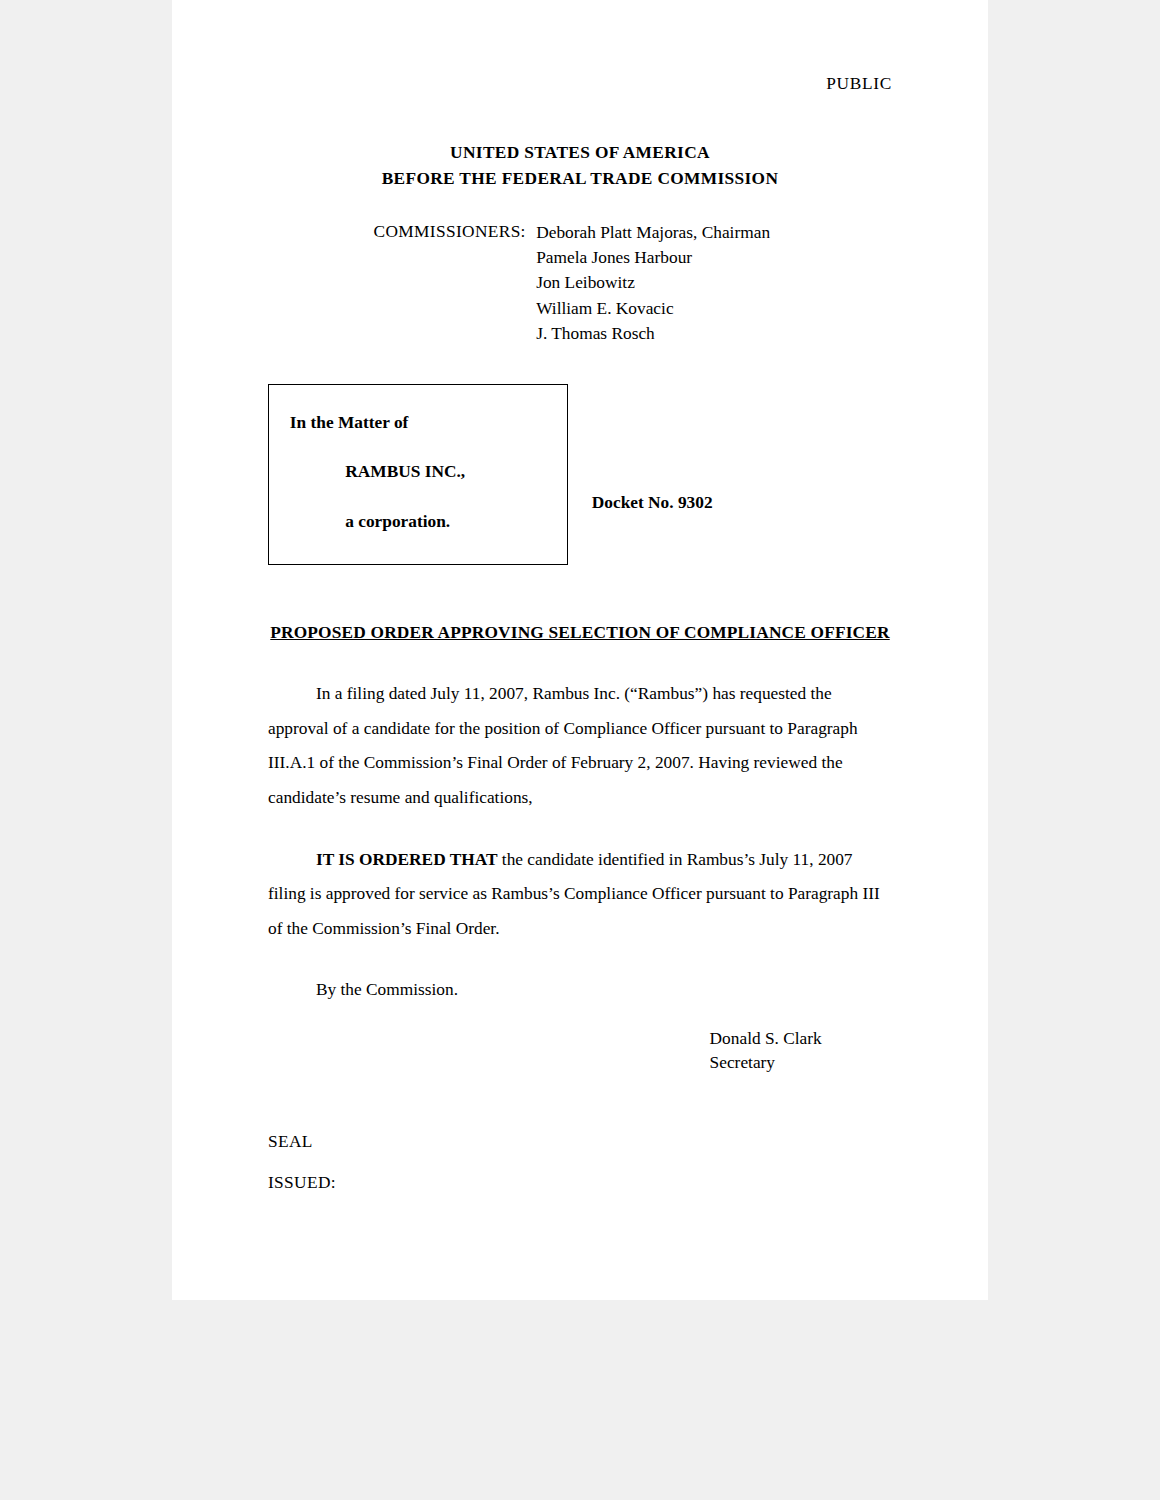PUBLIC
UNITED STATES OF AMERICA
BEFORE THE FEDERAL TRADE COMMISSION
COMMISSIONERS:
Deborah Platt Majoras, Chairman
Pamela Jones Harbour
Jon Leibowitz
William E. Kovacic
J. Thomas Rosch
In the Matter of
RAMBUS INC.,
a corporation.
Docket No. 9302
PROPOSED ORDER APPROVING SELECTION OF COMPLIANCE OFFICER
In a filing dated July 11, 2007, Rambus Inc. (“Rambus”) has requested the approval of a candidate for the position of Compliance Officer pursuant to Paragraph III.A.1 of the Commission’s Final Order of February 2, 2007. Having reviewed the candidate’s resume and qualifications,
IT IS ORDERED THAT the candidate identified in Rambus’s July 11, 2007 filing is approved for service as Rambus’s Compliance Officer pursuant to Paragraph III of the Commission’s Final Order.
By the Commission.
Donald S. Clark
Secretary
SEAL
ISSUED: